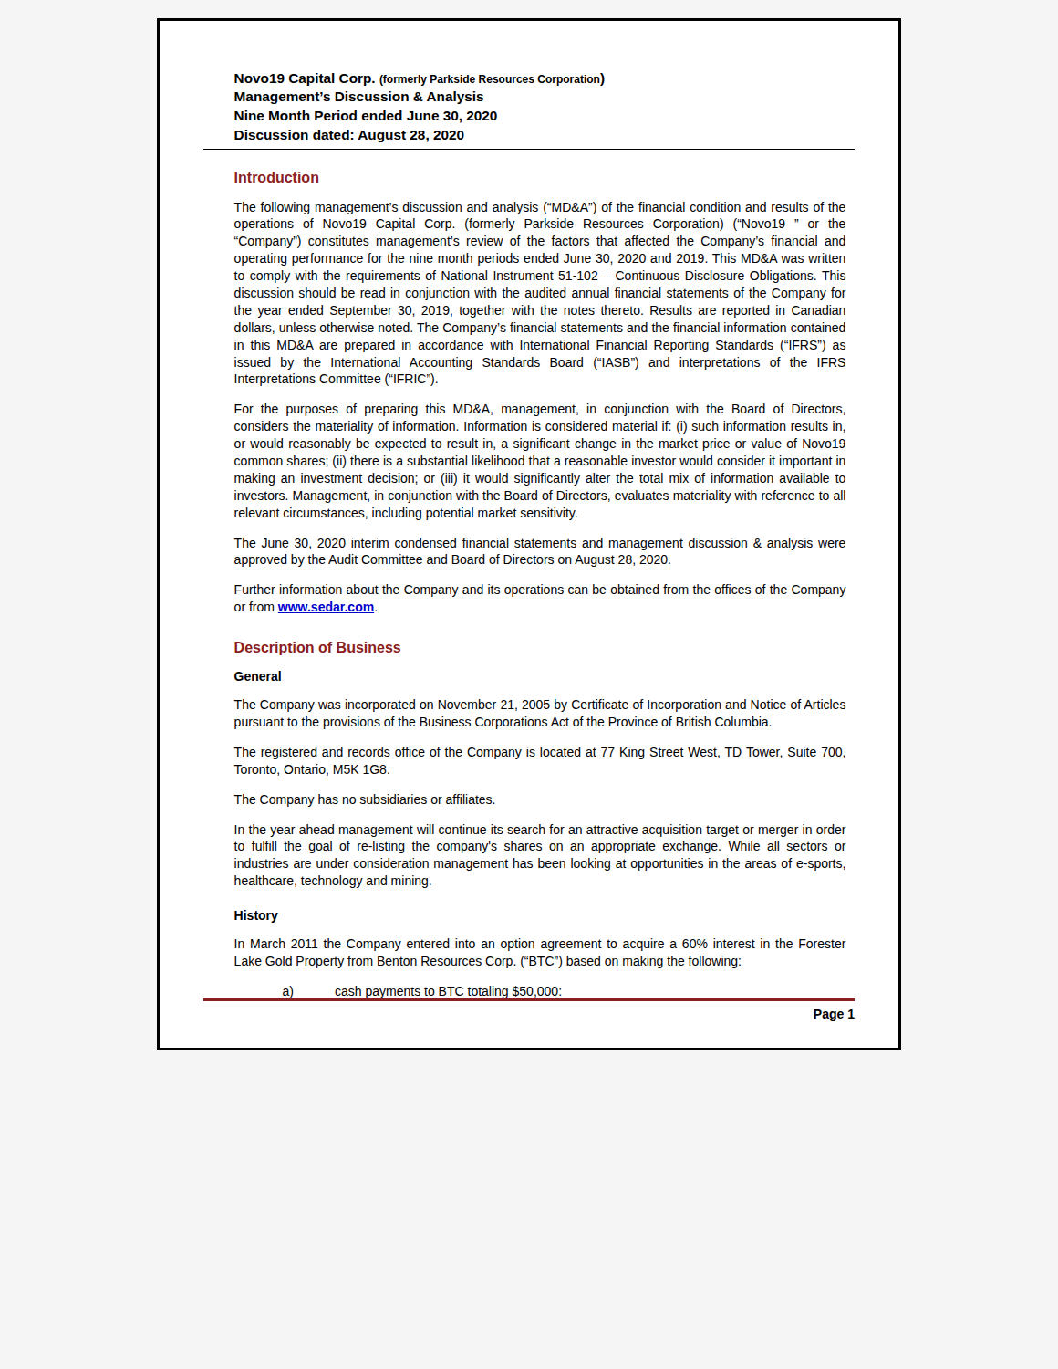Novo19 Capital Corp. (formerly Parkside Resources Corporation)
Management’s Discussion & Analysis
Nine Month Period ended June 30, 2020
Discussion dated: August 28, 2020
Introduction
The following management’s discussion and analysis (“MD&A”) of the financial condition and results of the operations of Novo19 Capital Corp. (formerly Parkside Resources Corporation) (“Novo19 ” or the “Company”) constitutes management’s review of the factors that affected the Company’s financial and operating performance for the nine month periods ended June 30, 2020 and 2019. This MD&A was written to comply with the requirements of National Instrument 51-102 – Continuous Disclosure Obligations. This discussion should be read in conjunction with the audited annual financial statements of the Company for the year ended September 30, 2019, together with the notes thereto. Results are reported in Canadian dollars, unless otherwise noted. The Company’s financial statements and the financial information contained in this MD&A are prepared in accordance with International Financial Reporting Standards (“IFRS”) as issued by the International Accounting Standards Board (“IASB”) and interpretations of the IFRS Interpretations Committee (“IFRIC”).
For the purposes of preparing this MD&A, management, in conjunction with the Board of Directors, considers the materiality of information. Information is considered material if: (i) such information results in, or would reasonably be expected to result in, a significant change in the market price or value of Novo19 common shares; (ii) there is a substantial likelihood that a reasonable investor would consider it important in making an investment decision; or (iii) it would significantly alter the total mix of information available to investors. Management, in conjunction with the Board of Directors, evaluates materiality with reference to all relevant circumstances, including potential market sensitivity.
The June 30, 2020 interim condensed financial statements and management discussion & analysis were approved by the Audit Committee and Board of Directors on August 28, 2020.
Further information about the Company and its operations can be obtained from the offices of the Company or from www.sedar.com.
Description of Business
General
The Company was incorporated on November 21, 2005 by Certificate of Incorporation and Notice of Articles pursuant to the provisions of the Business Corporations Act of the Province of British Columbia.
The registered and records office of the Company is located at 77 King Street West, TD Tower, Suite 700, Toronto, Ontario, M5K 1G8.
The Company has no subsidiaries or affiliates.
In the year ahead management will continue its search for an attractive acquisition target or merger in order to fulfill the goal of re-listing the company's shares on an appropriate exchange. While all sectors or industries are under consideration management has been looking at opportunities in the areas of e-sports, healthcare, technology and mining.
History
In March 2011 the Company entered into an option agreement to acquire a 60% interest in the Forester Lake Gold Property from Benton Resources Corp. (“BTC”) based on making the following:
a) cash payments to BTC totaling $50,000:
Page 1